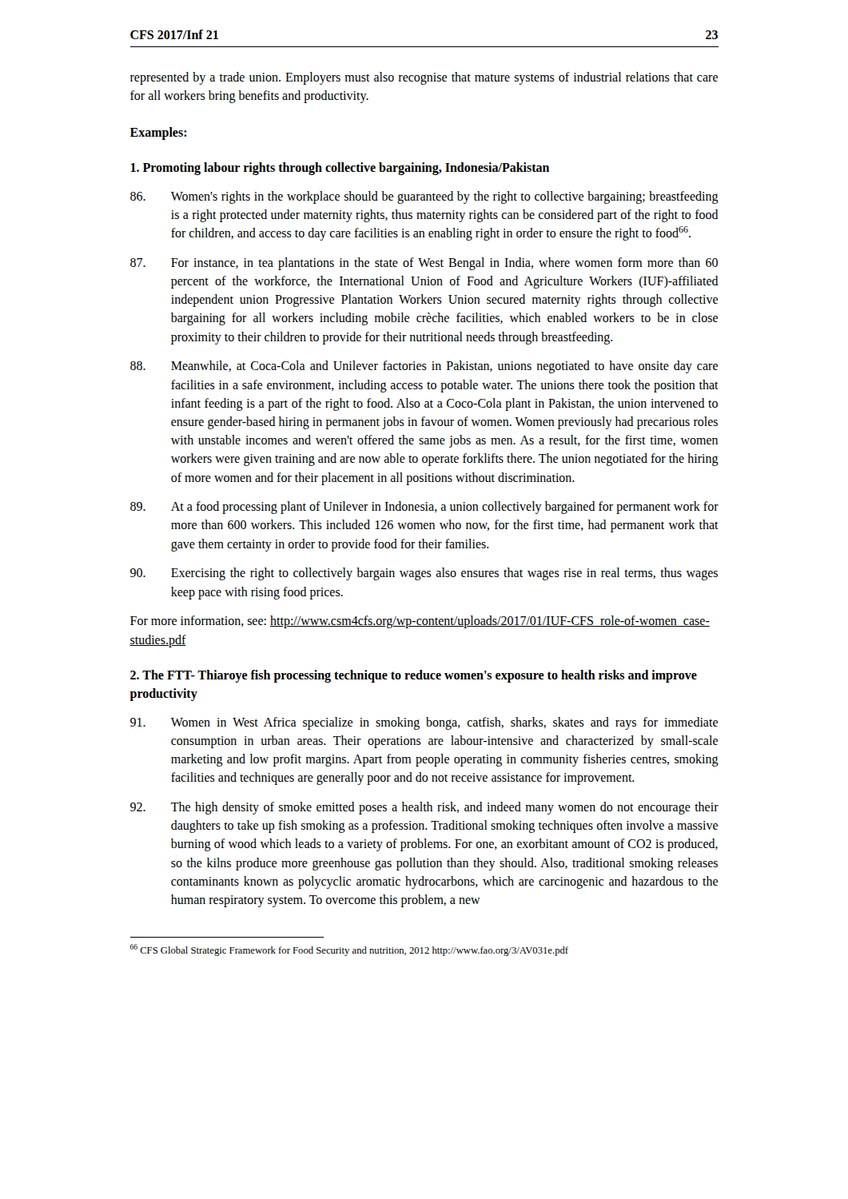CFS 2017/Inf 21 23
represented by a trade union. Employers must also recognise that mature systems of industrial relations that care for all workers bring benefits and productivity.
Examples:
1. Promoting labour rights through collective bargaining, Indonesia/Pakistan
86. Women's rights in the workplace should be guaranteed by the right to collective bargaining; breastfeeding is a right protected under maternity rights, thus maternity rights can be considered part of the right to food for children, and access to day care facilities is an enabling right in order to ensure the right to food66.
87. For instance, in tea plantations in the state of West Bengal in India, where women form more than 60 percent of the workforce, the International Union of Food and Agriculture Workers (IUF)-affiliated independent union Progressive Plantation Workers Union secured maternity rights through collective bargaining for all workers including mobile crèche facilities, which enabled workers to be in close proximity to their children to provide for their nutritional needs through breastfeeding.
88. Meanwhile, at Coca-Cola and Unilever factories in Pakistan, unions negotiated to have onsite day care facilities in a safe environment, including access to potable water. The unions there took the position that infant feeding is a part of the right to food. Also at a Coco-Cola plant in Pakistan, the union intervened to ensure gender-based hiring in permanent jobs in favour of women. Women previously had precarious roles with unstable incomes and weren't offered the same jobs as men. As a result, for the first time, women workers were given training and are now able to operate forklifts there. The union negotiated for the hiring of more women and for their placement in all positions without discrimination.
89. At a food processing plant of Unilever in Indonesia, a union collectively bargained for permanent work for more than 600 workers. This included 126 women who now, for the first time, had permanent work that gave them certainty in order to provide food for their families.
90. Exercising the right to collectively bargain wages also ensures that wages rise in real terms, thus wages keep pace with rising food prices.
For more information, see: http://www.csm4cfs.org/wp-content/uploads/2017/01/IUF-CFS_role-of-women_case-studies.pdf
2. The FTT- Thiaroye fish processing technique to reduce women's exposure to health risks and improve productivity
91. Women in West Africa specialize in smoking bonga, catfish, sharks, skates and rays for immediate consumption in urban areas. Their operations are labour-intensive and characterized by small-scale marketing and low profit margins. Apart from people operating in community fisheries centres, smoking facilities and techniques are generally poor and do not receive assistance for improvement.
92. The high density of smoke emitted poses a health risk, and indeed many women do not encourage their daughters to take up fish smoking as a profession. Traditional smoking techniques often involve a massive burning of wood which leads to a variety of problems. For one, an exorbitant amount of CO2 is produced, so the kilns produce more greenhouse gas pollution than they should. Also, traditional smoking releases contaminants known as polycyclic aromatic hydrocarbons, which are carcinogenic and hazardous to the human respiratory system. To overcome this problem, a new
66 CFS Global Strategic Framework for Food Security and nutrition, 2012 http://www.fao.org/3/AV031e.pdf